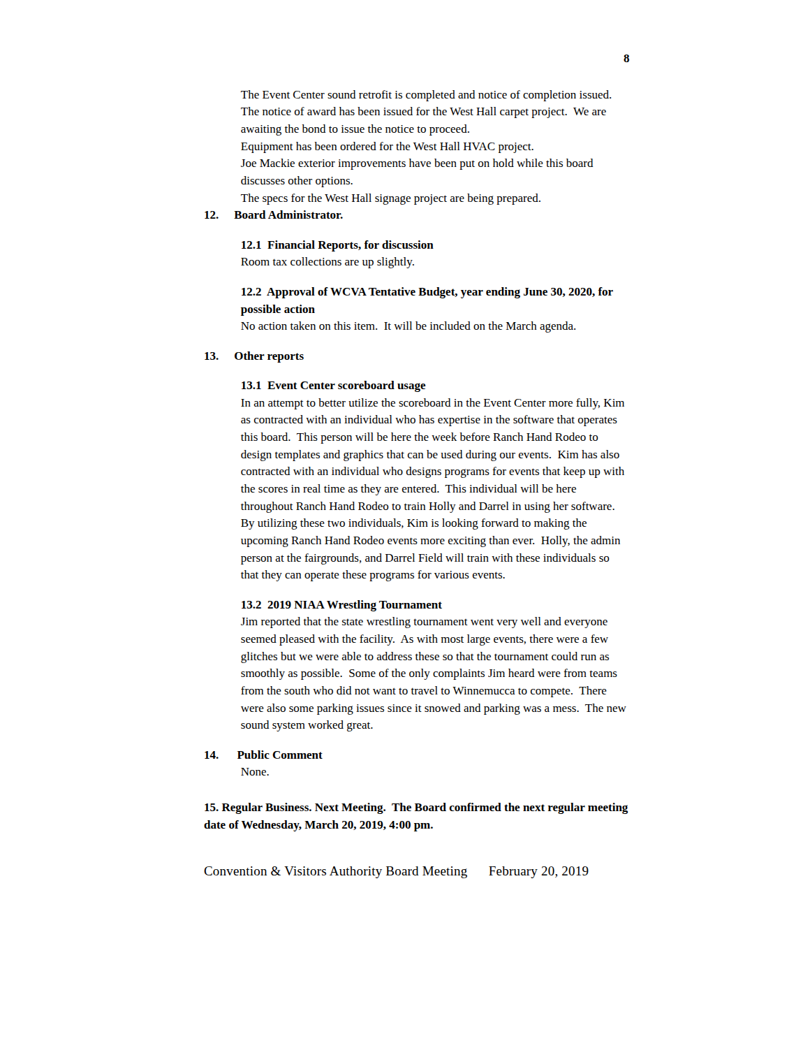8
The Event Center sound retrofit is completed and notice of completion issued.
The notice of award has been issued for the West Hall carpet project. We are awaiting the bond to issue the notice to proceed.
Equipment has been ordered for the West Hall HVAC project.
Joe Mackie exterior improvements have been put on hold while this board discusses other options.
The specs for the West Hall signage project are being prepared.
12. Board Administrator.
12.1 Financial Reports, for discussion
Room tax collections are up slightly.
12.2 Approval of WCVA Tentative Budget, year ending June 30, 2020, for possible action
No action taken on this item. It will be included on the March agenda.
13. Other reports
13.1 Event Center scoreboard usage
In an attempt to better utilize the scoreboard in the Event Center more fully, Kim as contracted with an individual who has expertise in the software that operates this board. This person will be here the week before Ranch Hand Rodeo to design templates and graphics that can be used during our events. Kim has also contracted with an individual who designs programs for events that keep up with the scores in real time as they are entered. This individual will be here throughout Ranch Hand Rodeo to train Holly and Darrel in using her software. By utilizing these two individuals, Kim is looking forward to making the upcoming Ranch Hand Rodeo events more exciting than ever. Holly, the admin person at the fairgrounds, and Darrel Field will train with these individuals so that they can operate these programs for various events.
13.2 2019 NIAA Wrestling Tournament
Jim reported that the state wrestling tournament went very well and everyone seemed pleased with the facility. As with most large events, there were a few glitches but we were able to address these so that the tournament could run as smoothly as possible. Some of the only complaints Jim heard were from teams from the south who did not want to travel to Winnemucca to compete. There were also some parking issues since it snowed and parking was a mess. The new sound system worked great.
14. Public Comment
None.
15. Regular Business. Next Meeting. The Board confirmed the next regular meeting date of Wednesday, March 20, 2019, 4:00 pm.
Convention & Visitors Authority Board Meeting February 20, 2019